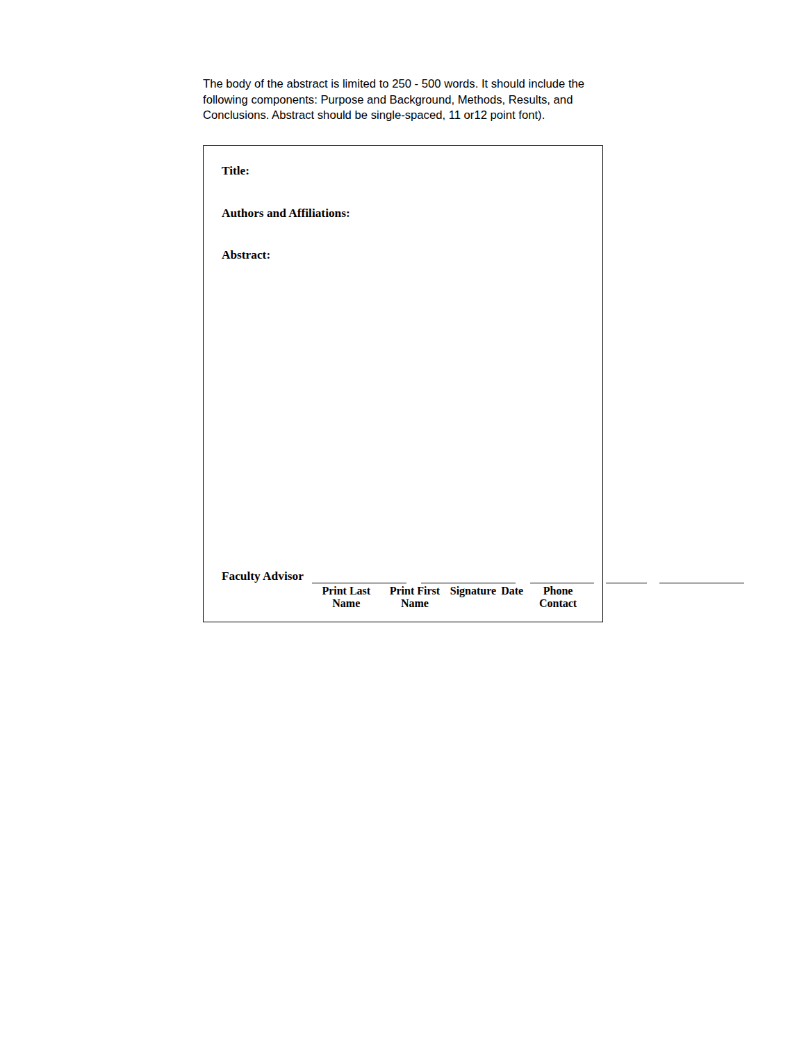The body of the abstract is limited to 250 - 500 words. It should include the following components: Purpose and Background, Methods, Results, and Conclusions. Abstract should be single-spaced, 11 or12 point font).
Title:
Authors and Affiliations:
Abstract:
Faculty Advisor
Print Last Name Print First Name Signature Date Phone Contact